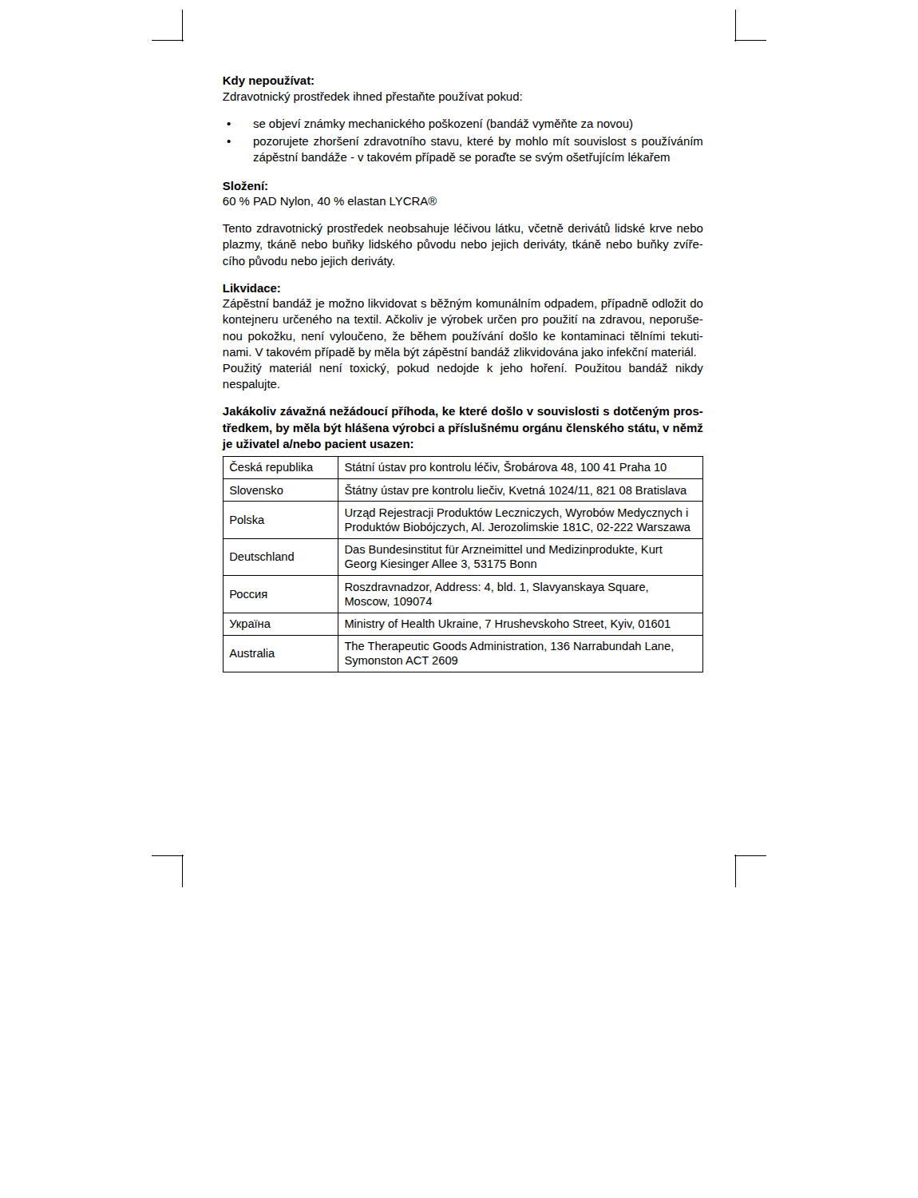Kdy nepoužívat:
Zdravotnický prostředek ihned přestaňte používat pokud:
se objeví známky mechanického poškození (bandáž vyměňte za novou)
pozorujete zhoršení zdravotního stavu, které by mohlo mít souvislost s používáním zápěstní bandáže - v takovém případě se poraďte se svým ošetřujícím lékařem
Složení:
60 % PAD Nylon, 40 % elastan LYCRA®
Tento zdravotnický prostředek neobsahuje léčivou látku, včetně derivátů lidské krve nebo plazmy, tkáně nebo buňky lidského původu nebo jejich deriváty, tkáně nebo buňky zvířecího původu nebo jejich deriváty.
Likvidace:
Zápěstní bandáž je možno likvidovat s běžným komunálním odpadem, případně odložit do kontejneru určeného na textil. Ačkoliv je výrobek určen pro použití na zdravou, neporušenou pokožku, není vyloučeno, že během používání došlo ke kontaminaci tělními tekutinami. V takovém případě by měla být zápěstní bandáž zlikvidována jako infekční materiál.
Použitý materiál není toxický, pokud nedojde k jeho hoření. Použitou bandáž nikdy nespalujte.
Jakákoliv závažná nežádoucí příhoda, ke které došlo v souvislosti s dotčeným prostředkem, by měla být hlášena výrobci a příslušnému orgánu členského státu, v němž je uživatel a/nebo pacient usazen:
| Česká republika | Státní ústav pro kontrolu léčiv, Šrobárova 48, 100 41 Praha 10 |
| Slovensko | Štátny ústav pre kontrolu liečiv, Kvetná 1024/11, 821 08 Bratislava |
| Polska | Urząd Rejestracji Produktów Leczniczych, Wyrobów Medycznych i Produktów Biobójczych, Al. Jerozolimskie 181C, 02-222 Warszawa |
| Deutschland | Das Bundesinstitut für Arzneimittel und Medizinprodukte, Kurt Georg Kiesinger Allee 3, 53175 Bonn |
| Россия | Roszdravnadzor, Address: 4, bld. 1, Slavyanskaya Square, Moscow, 109074 |
| Україна | Ministry of Health Ukraine, 7 Hrushevskoho Street, Kyiv, 01601 |
| Australia | The Therapeutic Goods Administration, 136 Narrabundah Lane, Symonston ACT 2609 |